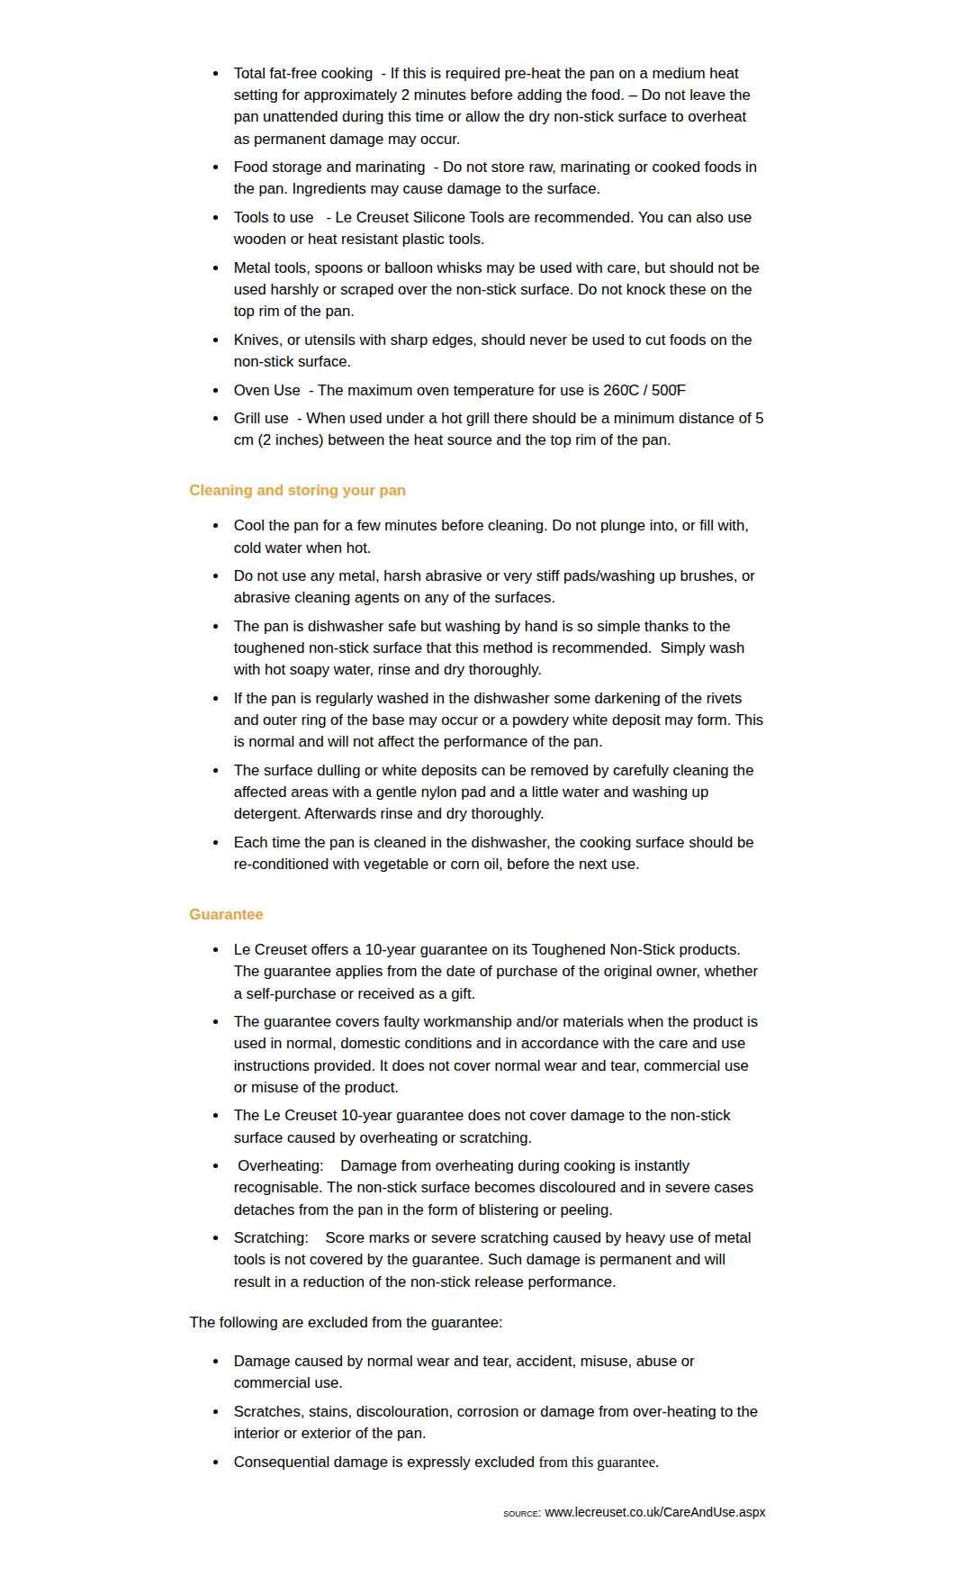Total fat-free cooking - If this is required pre-heat the pan on a medium heat setting for approximately 2 minutes before adding the food. – Do not leave the pan unattended during this time or allow the dry non-stick surface to overheat as permanent damage may occur.
Food storage and marinating - Do not store raw, marinating or cooked foods in the pan. Ingredients may cause damage to the surface.
Tools to use - Le Creuset Silicone Tools are recommended. You can also use wooden or heat resistant plastic tools.
Metal tools, spoons or balloon whisks may be used with care, but should not be used harshly or scraped over the non-stick surface. Do not knock these on the top rim of the pan.
Knives, or utensils with sharp edges, should never be used to cut foods on the non-stick surface.
Oven Use - The maximum oven temperature for use is 260̇C / 500̇F
Grill use - When used under a hot grill there should be a minimum distance of 5 cm (2 inches) between the heat source and the top rim of the pan.
Cleaning and storing your pan
Cool the pan for a few minutes before cleaning. Do not plunge into, or fill with, cold water when hot.
Do not use any metal, harsh abrasive or very stiff pads/washing up brushes, or abrasive cleaning agents on any of the surfaces.
The pan is dishwasher safe but washing by hand is so simple thanks to the toughened non-stick surface that this method is recommended. Simply wash with hot soapy water, rinse and dry thoroughly.
If the pan is regularly washed in the dishwasher some darkening of the rivets and outer ring of the base may occur or a powdery white deposit may form. This is normal and will not affect the performance of the pan.
The surface dulling or white deposits can be removed by carefully cleaning the affected areas with a gentle nylon pad and a little water and washing up detergent. Afterwards rinse and dry thoroughly.
Each time the pan is cleaned in the dishwasher, the cooking surface should be re-conditioned with vegetable or corn oil, before the next use.
Guarantee
Le Creuset offers a 10-year guarantee on its Toughened Non-Stick products. The guarantee applies from the date of purchase of the original owner, whether a self-purchase or received as a gift.
The guarantee covers faulty workmanship and/or materials when the product is used in normal, domestic conditions and in accordance with the care and use instructions provided. It does not cover normal wear and tear, commercial use or misuse of the product.
The Le Creuset 10-year guarantee does not cover damage to the non-stick surface caused by overheating or scratching.
Overheating: Damage from overheating during cooking is instantly recognisable. The non-stick surface becomes discoloured and in severe cases detaches from the pan in the form of blistering or peeling.
Scratching: Score marks or severe scratching caused by heavy use of metal tools is not covered by the guarantee. Such damage is permanent and will result in a reduction of the non-stick release performance.
The following are excluded from the guarantee:
Damage caused by normal wear and tear, accident, misuse, abuse or commercial use.
Scratches, stains, discolouration, corrosion or damage from over-heating to the interior or exterior of the pan.
Consequential damage is expressly excluded from this guarantee.
source: www.lecreuset.co.uk/CareAndUse.aspx